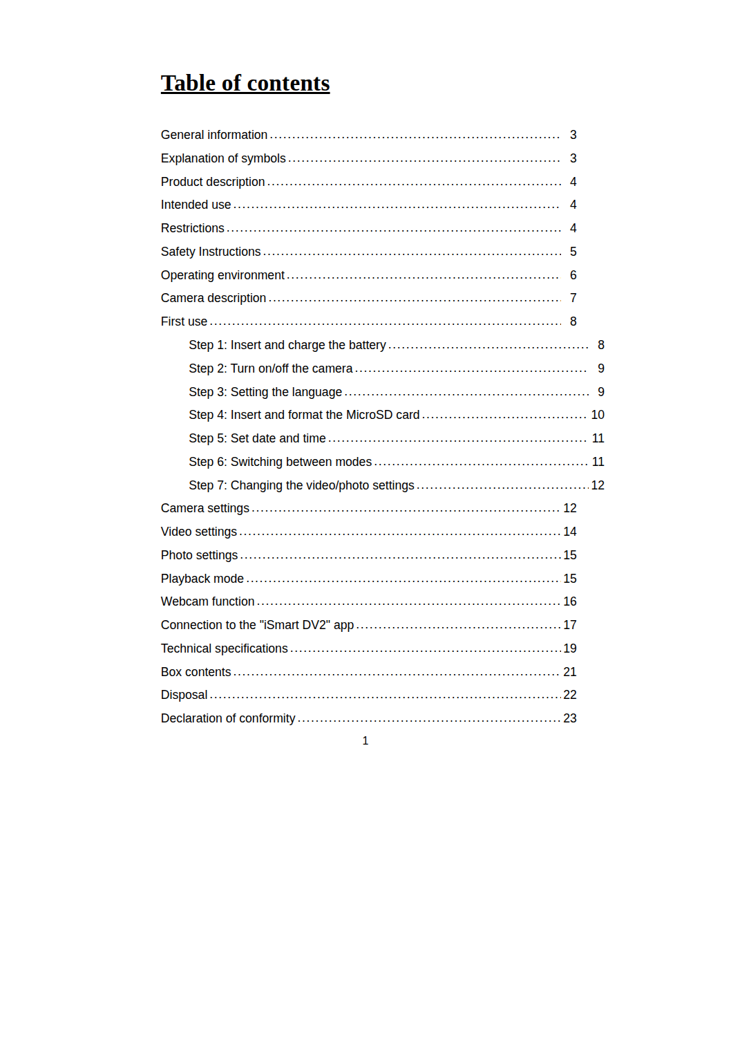Table of contents
General information.......................................................................................... 3
Explanation of symbols................................................................................... 3
Product description......................................................................................... 4
Intended use.................................................................................................. 4
Restrictions.................................................................................................... 4
Safety Instructions.......................................................................................... 5
Operating environment................................................................................... 6
Camera description......................................................................................... 7
First use......................................................................................................... 8
Step 1: Insert and charge the battery..................................................... 8
Step 2: Turn on/off the camera............................................................. 9
Step 3: Setting the language................................................................. 9
Step 4: Insert and format the MicroSD card......................................... 10
Step 5: Set date and time....................................................................... 11
Step 6: Switching between modes........................................................... 11
Step 7: Changing the video/photo settings........................................... 12
Camera settings............................................................................................. 12
Video settings................................................................................................ 14
Photo settings................................................................................................ 15
Playback mode............................................................................................... 15
Webcam function.......................................................................................... 16
Connection to the "iSmart DV2" app............................................................. 17
Technical specifications.................................................................................. 19
Box contents................................................................................................. 21
Disposal......................................................................................................... 22
Declaration of conformity.............................................................................. 23
1